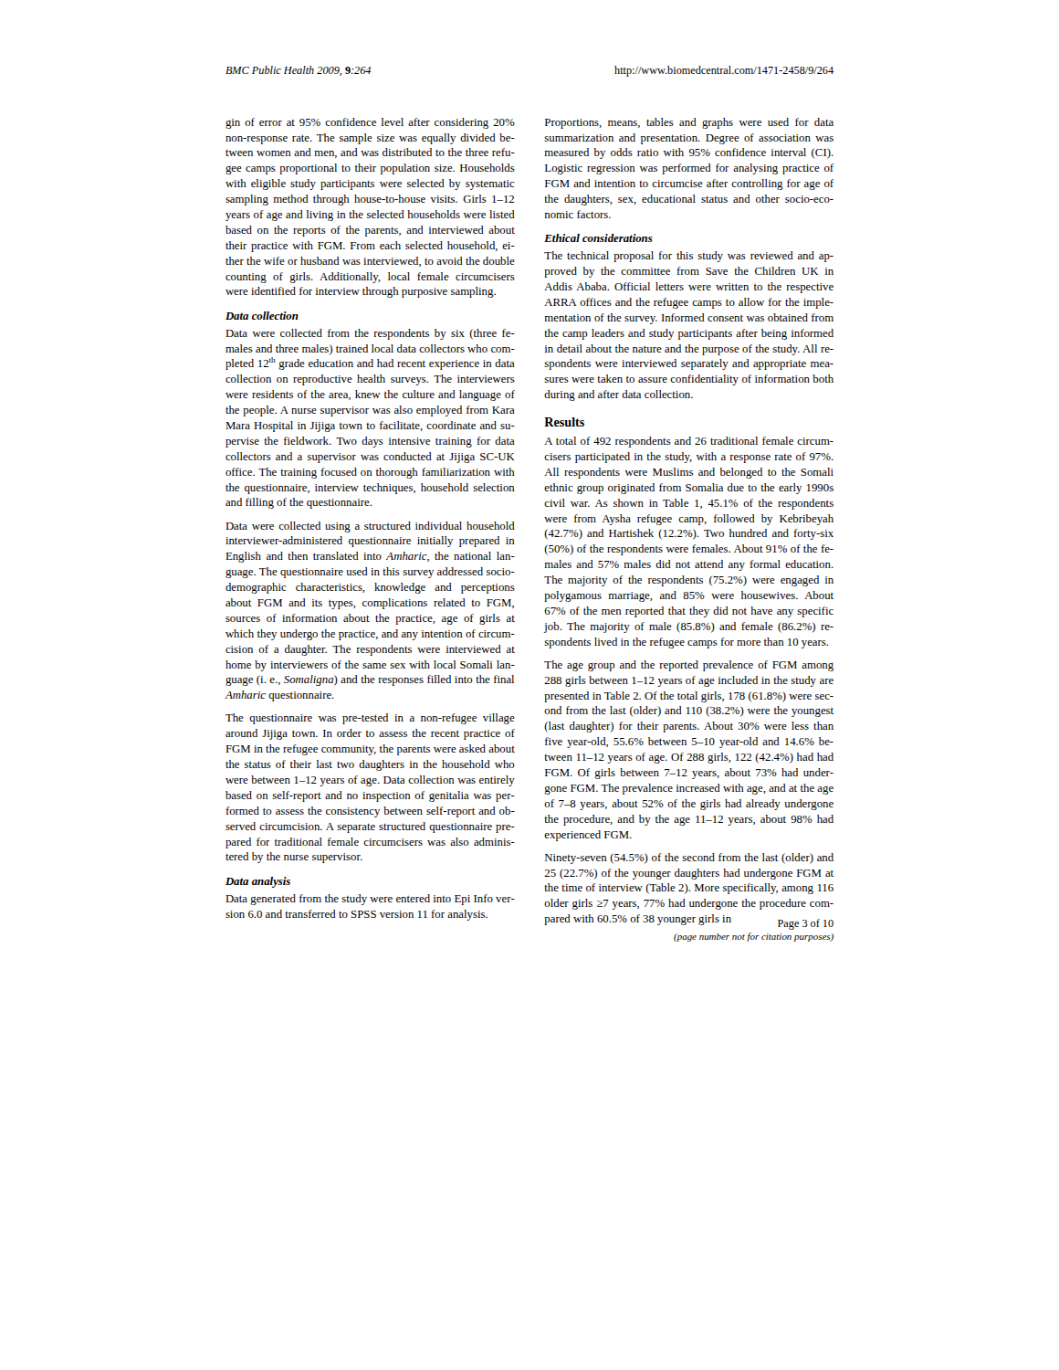BMC Public Health 2009, 9:264
http://www.biomedcentral.com/1471-2458/9/264
gin of error at 95% confidence level after considering 20% non-response rate. The sample size was equally divided between women and men, and was distributed to the three refugee camps proportional to their population size. Households with eligible study participants were selected by systematic sampling method through house-to-house visits. Girls 1–12 years of age and living in the selected households were listed based on the reports of the parents, and interviewed about their practice with FGM. From each selected household, either the wife or husband was interviewed, to avoid the double counting of girls. Additionally, local female circumcisers were identified for interview through purposive sampling.
Data collection
Data were collected from the respondents by six (three females and three males) trained local data collectors who completed 12th grade education and had recent experience in data collection on reproductive health surveys. The interviewers were residents of the area, knew the culture and language of the people. A nurse supervisor was also employed from Kara Mara Hospital in Jijiga town to facilitate, coordinate and supervise the fieldwork. Two days intensive training for data collectors and a supervisor was conducted at Jijiga SC-UK office. The training focused on thorough familiarization with the questionnaire, interview techniques, household selection and filling of the questionnaire.
Data were collected using a structured individual household interviewer-administered questionnaire initially prepared in English and then translated into Amharic, the national language. The questionnaire used in this survey addressed socio-demographic characteristics, knowledge and perceptions about FGM and its types, complications related to FGM, sources of information about the practice, age of girls at which they undergo the practice, and any intention of circumcision of a daughter. The respondents were interviewed at home by interviewers of the same sex with local Somali language (i. e., Somaligna) and the responses filled into the final Amharic questionnaire.
The questionnaire was pre-tested in a non-refugee village around Jijiga town. In order to assess the recent practice of FGM in the refugee community, the parents were asked about the status of their last two daughters in the household who were between 1–12 years of age. Data collection was entirely based on self-report and no inspection of genitalia was performed to assess the consistency between self-report and observed circumcision. A separate structured questionnaire prepared for traditional female circumcisers was also administered by the nurse supervisor.
Data analysis
Data generated from the study were entered into Epi Info version 6.0 and transferred to SPSS version 11 for analysis.
Proportions, means, tables and graphs were used for data summarization and presentation. Degree of association was measured by odds ratio with 95% confidence interval (CI). Logistic regression was performed for analysing practice of FGM and intention to circumcise after controlling for age of the daughters, sex, educational status and other socio-economic factors.
Ethical considerations
The technical proposal for this study was reviewed and approved by the committee from Save the Children UK in Addis Ababa. Official letters were written to the respective ARRA offices and the refugee camps to allow for the implementation of the survey. Informed consent was obtained from the camp leaders and study participants after being informed in detail about the nature and the purpose of the study. All respondents were interviewed separately and appropriate measures were taken to assure confidentiality of information both during and after data collection.
Results
A total of 492 respondents and 26 traditional female circumcisers participated in the study, with a response rate of 97%. All respondents were Muslims and belonged to the Somali ethnic group originated from Somalia due to the early 1990s civil war. As shown in Table 1, 45.1% of the respondents were from Aysha refugee camp, followed by Kebribeyah (42.7%) and Hartishek (12.2%). Two hundred and forty-six (50%) of the respondents were females. About 91% of the females and 57% males did not attend any formal education. The majority of the respondents (75.2%) were engaged in polygamous marriage, and 85% were housewives. About 67% of the men reported that they did not have any specific job. The majority of male (85.8%) and female (86.2%) respondents lived in the refugee camps for more than 10 years.
The age group and the reported prevalence of FGM among 288 girls between 1–12 years of age included in the study are presented in Table 2. Of the total girls, 178 (61.8%) were second from the last (older) and 110 (38.2%) were the youngest (last daughter) for their parents. About 30% were less than five year-old, 55.6% between 5–10 year-old and 14.6% between 11–12 years of age. Of 288 girls, 122 (42.4%) had had FGM. Of girls between 7–12 years, about 73% had undergone FGM. The prevalence increased with age, and at the age of 7–8 years, about 52% of the girls had already undergone the procedure, and by the age 11–12 years, about 98% had experienced FGM.
Ninety-seven (54.5%) of the second from the last (older) and 25 (22.7%) of the younger daughters had undergone FGM at the time of interview (Table 2). More specifically, among 116 older girls ≥7 years, 77% had undergone the procedure compared with 60.5% of 38 younger girls in
Page 3 of 10
(page number not for citation purposes)